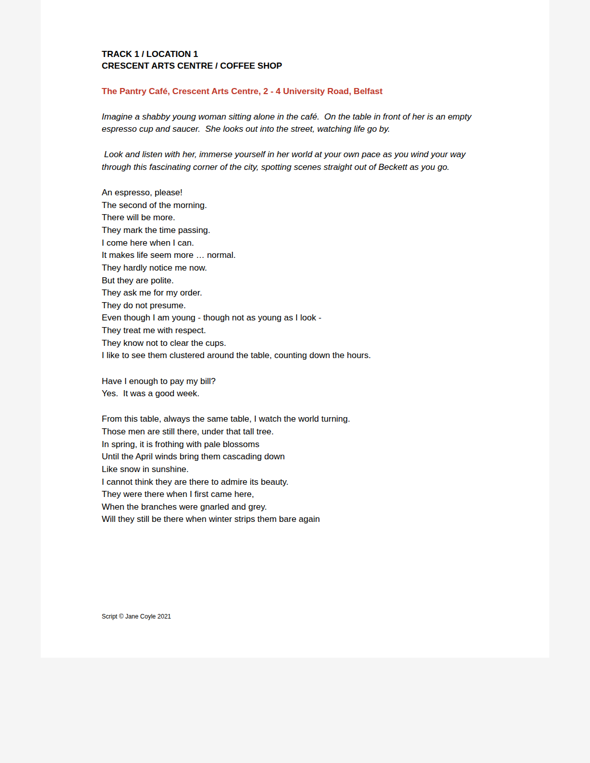TRACK 1 / LOCATION 1
CRESCENT ARTS CENTRE / COFFEE SHOP
The Pantry Café, Crescent Arts Centre, 2 - 4 University Road, Belfast
Imagine a shabby young woman sitting alone in the café. On the table in front of her is an empty espresso cup and saucer. She looks out into the street, watching life go by.
Look and listen with her, immerse yourself in her world at your own pace as you wind your way through this fascinating corner of the city, spotting scenes straight out of Beckett as you go.
An espresso, please!
The second of the morning.
There will be more.
They mark the time passing.
I come here when I can.
It makes life seem more … normal.
They hardly notice me now.
But they are polite.
They ask me for my order.
They do not presume.
Even though I am young - though not as young as I look -
They treat me with respect.
They know not to clear the cups.
I like to see them clustered around the table, counting down the hours.
Have I enough to pay my bill?
Yes. It was a good week.
From this table, always the same table, I watch the world turning.
Those men are still there, under that tall tree.
In spring, it is frothing with pale blossoms
Until the April winds bring them cascading down
Like snow in sunshine.
I cannot think they are there to admire its beauty.
They were there when I first came here,
When the branches were gnarled and grey.
Will they still be there when winter strips them bare again
Script © Jane Coyle 2021